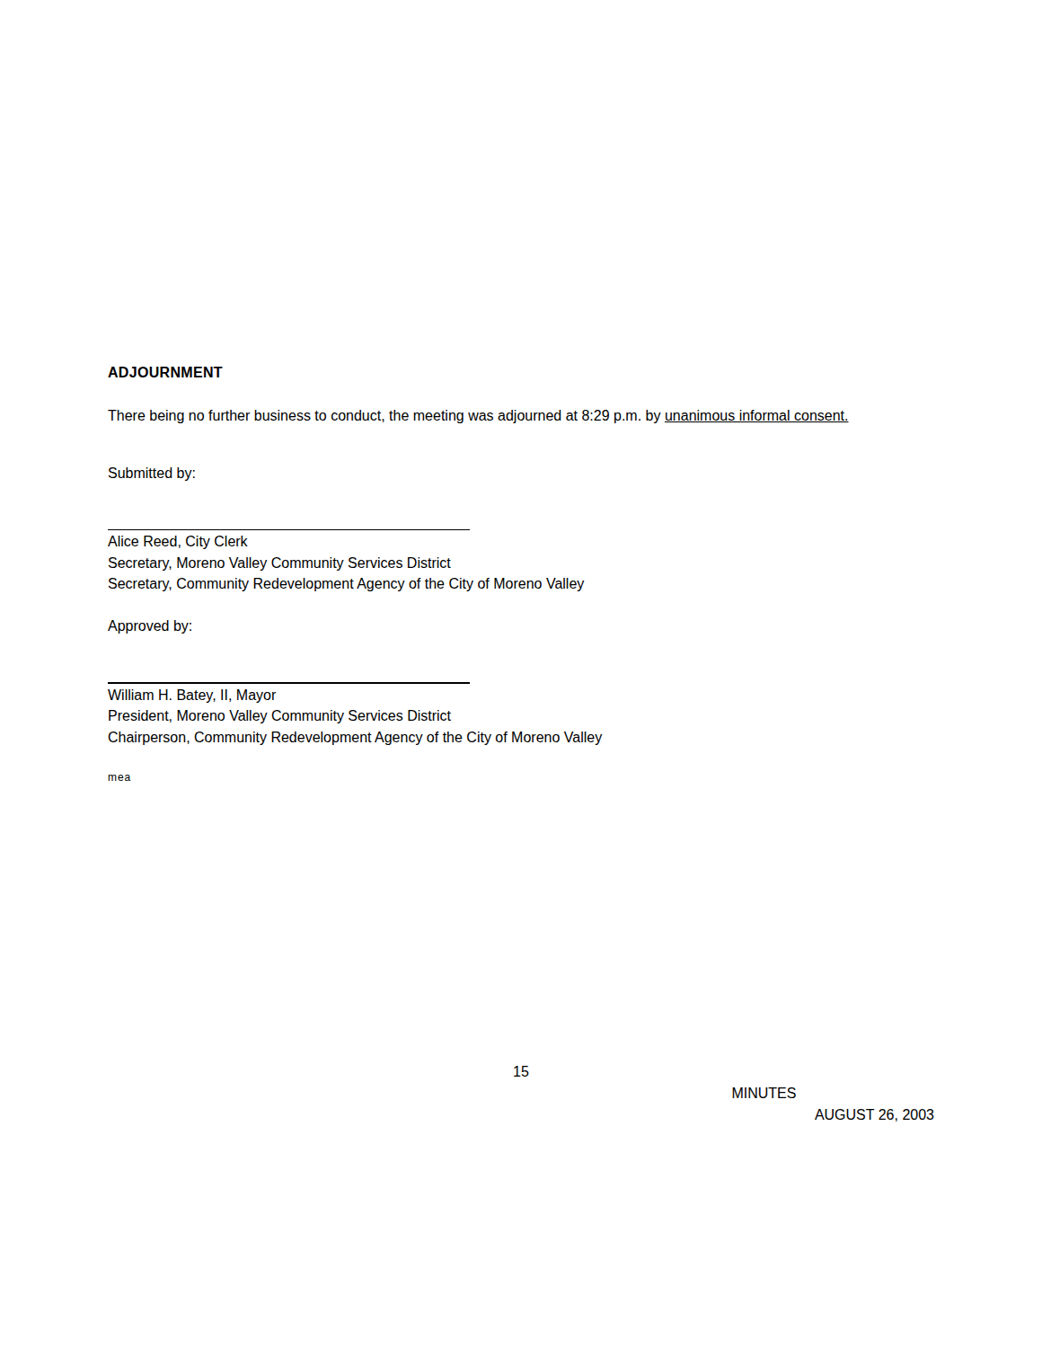ADJOURNMENT
There being no further business to conduct, the meeting was adjourned at 8:29 p.m. by unanimous informal consent.
Submitted by:
Alice Reed, City Clerk
Secretary, Moreno Valley Community Services District
Secretary, Community Redevelopment Agency of the City of Moreno Valley
Approved by:
William H. Batey, II, Mayor
President, Moreno Valley Community Services District
Chairperson, Community Redevelopment Agency of the City of Moreno Valley
mea
15
MINUTES
AUGUST 26, 2003